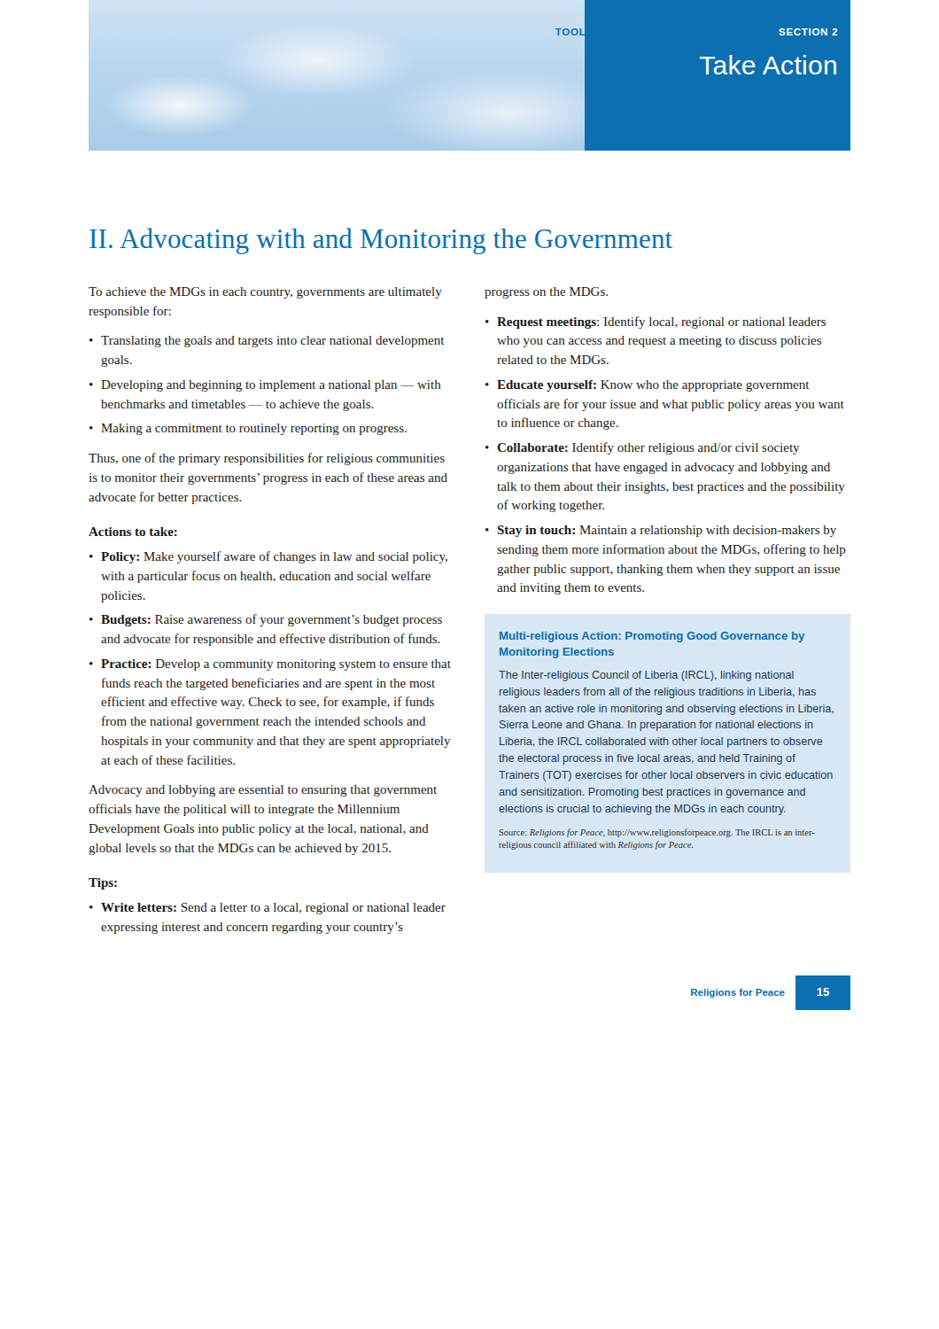TOOLKIT FOR RELIGIOUS LEADERS SECTION 2
Take Action
II. Advocating with and Monitoring the Government
To achieve the MDGs in each country, governments are ultimately responsible for:
Translating the goals and targets into clear national development goals.
Developing and beginning to implement a national plan — with benchmarks and timetables — to achieve the goals.
Making a commitment to routinely reporting on progress.
Thus, one of the primary responsibilities for religious communities is to monitor their governments’ progress in each of these areas and advocate for better practices.
Actions to take:
Policy: Make yourself aware of changes in law and social policy, with a particular focus on health, education and social welfare policies.
Budgets: Raise awareness of your government’s budget process and advocate for responsible and effective distribution of funds.
Practice: Develop a community monitoring system to ensure that funds reach the targeted beneficiaries and are spent in the most efficient and effective way. Check to see, for example, if funds from the national government reach the intended schools and hospitals in your community and that they are spent appropriately at each of these facilities.
Advocacy and lobbying are essential to ensuring that government officials have the political will to integrate the Millennium Development Goals into public policy at the local, national, and global levels so that the MDGs can be achieved by 2015.
Tips:
Write letters: Send a letter to a local, regional or national leader expressing interest and concern regarding your country’s
progress on the MDGs.
Request meetings: Identify local, regional or national leaders who you can access and request a meeting to discuss policies related to the MDGs.
Educate yourself: Know who the appropriate government officials are for your issue and what public policy areas you want to influence or change.
Collaborate: Identify other religious and/or civil society organizations that have engaged in advocacy and lobbying and talk to them about their insights, best practices and the possibility of working together.
Stay in touch: Maintain a relationship with decision-makers by sending them more information about the MDGs, offering to help gather public support, thanking them when they support an issue and inviting them to events.
Multi-religious Action: Promoting Good Governance by Monitoring Elections
The Inter-religious Council of Liberia (IRCL), linking national religious leaders from all of the religious traditions in Liberia, has taken an active role in monitoring and observing elections in Liberia, Sierra Leone and Ghana. In preparation for national elections in Liberia, the IRCL collaborated with other local partners to observe the electoral process in five local areas, and held Training of Trainers (TOT) exercises for other local observers in civic education and sensitization. Promoting best practices in governance and elections is crucial to achieving the MDGs in each country.
Source: Religions for Peace, http://www.religionsforpeace.org. The IRCL is an inter-religious council affiliated with Religions for Peace.
Religions for Peace
15